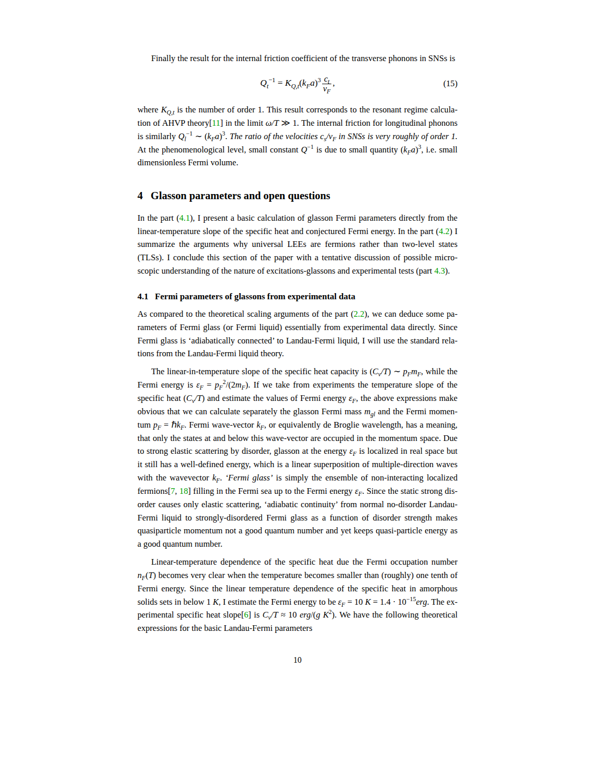Finally the result for the internal friction coefficient of the transverse phonons in SNSs is
Qt−1 = KQ,t(kFa)3ct vF, (15)
where KQ,t is the number of order 1. This result corresponds to the resonant regime calculation of AHVP theory[11] in the limit ω/T ≫ 1. The internal friction for longitudinal phonons is similarly Ql−1 ∼ (kFa)3. The ratio of the velocities cs/vF in SNSs is very roughly of order 1. At the phenomenological level, small constant Q−1 is due to small quantity (kFa)3, i.e. small dimensionless Fermi volume.
4 Glasson parameters and open questions
In the part (4.1), I present a basic calculation of glasson Fermi parameters directly from the linear-temperature slope of the specific heat and conjectured Fermi energy. In the part (4.2) I summarize the arguments why universal LEEs are fermions rather than two-level states (TLSs). I conclude this section of the paper with a tentative discussion of possible microscopic understanding of the nature of excitations-glassons and experimental tests (part 4.3).
4.1 Fermi parameters of glassons from experimental data
As compared to the theoretical scaling arguments of the part (2.2), we can deduce some parameters of Fermi glass (or Fermi liquid) essentially from experimental data directly. Since Fermi glass is ‘adiabatically connected’ to Landau-Fermi liquid, I will use the standard relations from the Landau-Fermi liquid theory.
The linear-in-temperature slope of the specific heat capacity is (Cv/T) ∼ pFmF, while the Fermi energy is εF = pF2/(2mF). If we take from experiments the temperature slope of the specific heat (Cv/T) and estimate the values of Fermi energy εF, the above expressions make obvious that we can calculate separately the glasson Fermi mass mgl and the Fermi momentum pF = ℏkF. Fermi wave-vector kF, or equivalently de Broglie wavelength, has a meaning, that only the states at and below this wave-vector are occupied in the momentum space. Due to strong elastic scattering by disorder, glasson at the energy εF is localized in real space but it still has a well-defined energy, which is a linear superposition of multiple-direction waves with the wavevector kF. ‘Fermi glass’ is simply the ensemble of non-interacting localized fermions[7, 18] filling in the Fermi sea up to the Fermi energy εF. Since the static strong disorder causes only elastic scattering, ‘adiabatic continuity’ from normal no-disorder Landau-Fermi liquid to strongly-disordered Fermi glass as a function of disorder strength makes quasiparticle momentum not a good quantum number and yet keeps quasi-particle energy as a good quantum number.
Linear-temperature dependence of the specific heat due the Fermi occupation number nF(T) becomes very clear when the temperature becomes smaller than (roughly) one tenth of Fermi energy. Since the linear temperature dependence of the specific heat in amorphous solids sets in below 1 K, I estimate the Fermi energy to be εF = 10 K = 1.4 · 10−15erg. The experimental specific heat slope[6] is Cv/T ≈ 10 erg/(g K2). We have the following theoretical expressions for the basic Landau-Fermi parameters
10